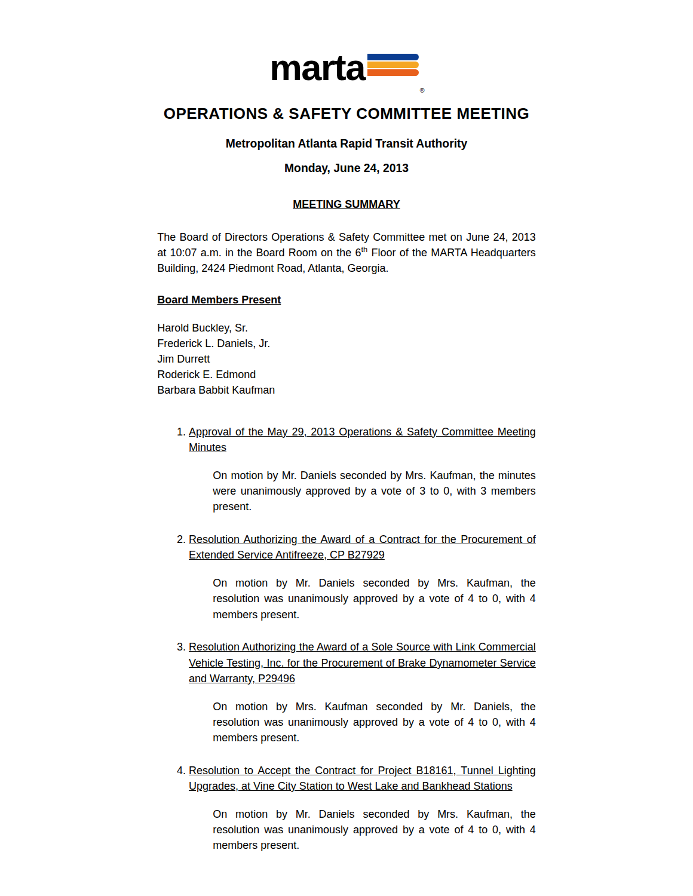marta ®
OPERATIONS & SAFETY COMMITTEE MEETING
Metropolitan Atlanta Rapid Transit Authority
Monday, June 24, 2013
MEETING SUMMARY
The Board of Directors Operations & Safety Committee met on June 24, 2013 at 10:07 a.m. in the Board Room on the 6th Floor of the MARTA Headquarters Building, 2424 Piedmont Road, Atlanta, Georgia.
Board Members Present
Harold Buckley, Sr.
Frederick L. Daniels, Jr.
Jim Durrett
Roderick E. Edmond
Barbara Babbit Kaufman
Approval of the May 29, 2013 Operations & Safety Committee Meeting Minutes
On motion by Mr. Daniels seconded by Mrs. Kaufman, the minutes were unanimously approved by a vote of 3 to 0, with 3 members present.
Resolution Authorizing the Award of a Contract for the Procurement of Extended Service Antifreeze, CP B27929
On motion by Mr. Daniels seconded by Mrs. Kaufman, the resolution was unanimously approved by a vote of 4 to 0, with 4 members present.
Resolution Authorizing the Award of a Sole Source with Link Commercial Vehicle Testing, Inc. for the Procurement of Brake Dynamometer Service and Warranty, P29496
On motion by Mrs. Kaufman seconded by Mr. Daniels, the resolution was unanimously approved by a vote of 4 to 0, with 4 members present.
Resolution to Accept the Contract for Project B18161, Tunnel Lighting Upgrades, at Vine City Station to West Lake and Bankhead Stations
On motion by Mr. Daniels seconded by Mrs. Kaufman, the resolution was unanimously approved by a vote of 4 to 0, with 4 members present.